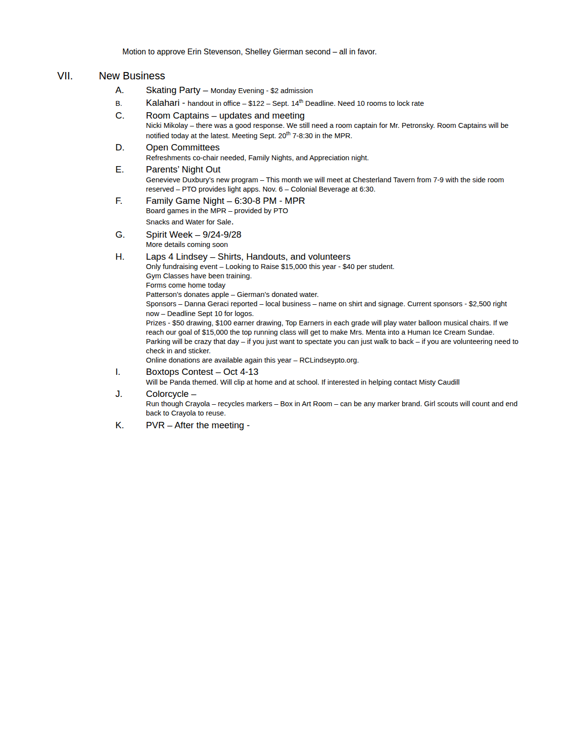Motion to approve Erin Stevenson, Shelley Gierman second – all in favor.
VII.
New Business
A. Skating Party – Monday Evening - $2 admission
B. Kalahari - handout in office – $122 – Sept. 14th Deadline. Need 10 rooms to lock rate
C. Room Captains – updates and meeting
Nicki Mikolay – there was a good response. We still need a room captain for Mr. Petronsky. Room Captains will be notified today at the latest. Meeting Sept. 20th 7-8:30 in the MPR.
D. Open Committees
Refreshments co-chair needed, Family Nights, and Appreciation night.
E. Parents’ Night Out
Genevieve Duxbury’s new program – This month we will meet at Chesterland Tavern from 7-9 with the side room reserved – PTO provides light apps. Nov. 6 – Colonial Beverage at 6:30.
F. Family Game Night – 6:30-8 PM - MPR
Board games in the MPR – provided by PTO
Snacks and Water for Sale.
G. Spirit Week – 9/24-9/28
More details coming soon
H. Laps 4 Lindsey – Shirts, Handouts, and volunteers
Only fundraising event – Looking to Raise $15,000 this year - $40 per student.
Gym Classes have been training.
Forms come home today
Patterson’s donates apple – Gierman’s donated water.
Sponsors – Danna Geraci reported – local business – name on shirt and signage. Current sponsors - $2,500 right now – Deadline Sept 10 for logos.
Prizes - $50 drawing, $100 earner drawing, Top Earners in each grade will play water balloon musical chairs. If we reach our goal of $15,000 the top running class will get to make Mrs. Menta into a Human Ice Cream Sundae.
Parking will be crazy that day – if you just want to spectate you can just walk to back – if you are volunteering need to check in and sticker.
Online donations are available again this year – RCLindseypto.org.
I. Boxtops Contest – Oct 4-13
Will be Panda themed. Will clip at home and at school. If interested in helping contact Misty Caudill
J. Colorcycle –
Run though Crayola – recycles markers – Box in Art Room – can be any marker brand. Girl scouts will count and end back to Crayola to reuse.
K. PVR – After the meeting -